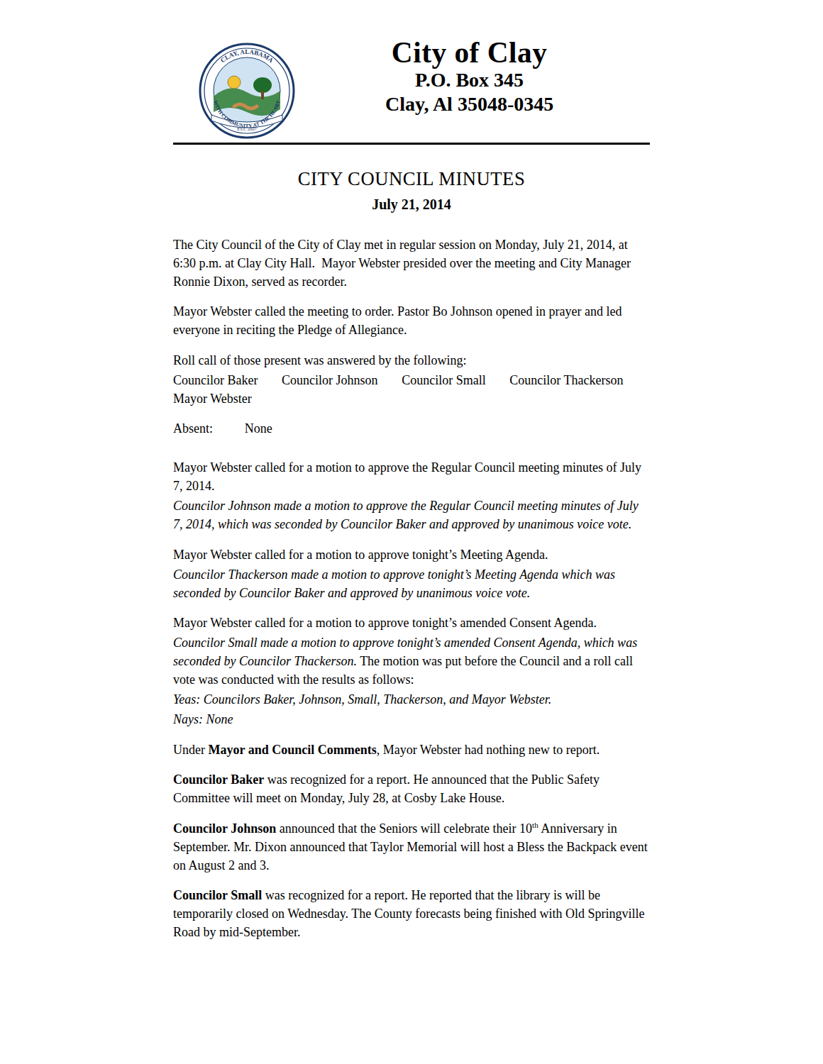CLAY, ALABAMA WITH COMMUNITY AT THE HEART EST. 2007
City of Clay
P.O. Box 345
Clay, Al 35048-0345
CITY COUNCIL MINUTES
July 21, 2014
The City Council of the City of Clay met in regular session on Monday, July 21, 2014, at 6:30 p.m. at Clay City Hall. Mayor Webster presided over the meeting and City Manager Ronnie Dixon, served as recorder.
Mayor Webster called the meeting to order. Pastor Bo Johnson opened in prayer and led everyone in reciting the Pledge of Allegiance.
Roll call of those present was answered by the following:
Councilor Baker Councilor Johnson Councilor Small Councilor Thackerson
Mayor Webster
Absent: None
Mayor Webster called for a motion to approve the Regular Council meeting minutes of July 7, 2014.
Councilor Johnson made a motion to approve the Regular Council meeting minutes of July 7, 2014, which was seconded by Councilor Baker and approved by unanimous voice vote.
Mayor Webster called for a motion to approve tonight’s Meeting Agenda.
Councilor Thackerson made a motion to approve tonight’s Meeting Agenda which was seconded by Councilor Baker and approved by unanimous voice vote.
Mayor Webster called for a motion to approve tonight’s amended Consent Agenda.
Councilor Small made a motion to approve tonight’s amended Consent Agenda, which was seconded by Councilor Thackerson. The motion was put before the Council and a roll call vote was conducted with the results as follows:
Yeas: Councilors Baker, Johnson, Small, Thackerson, and Mayor Webster.
Nays: None
Under Mayor and Council Comments, Mayor Webster had nothing new to report.
Councilor Baker was recognized for a report. He announced that the Public Safety Committee will meet on Monday, July 28, at Cosby Lake House.
Councilor Johnson announced that the Seniors will celebrate their 10th Anniversary in September. Mr. Dixon announced that Taylor Memorial will host a Bless the Backpack event on August 2 and 3.
Councilor Small was recognized for a report. He reported that the library is will be temporarily closed on Wednesday. The County forecasts being finished with Old Springville Road by mid-September.